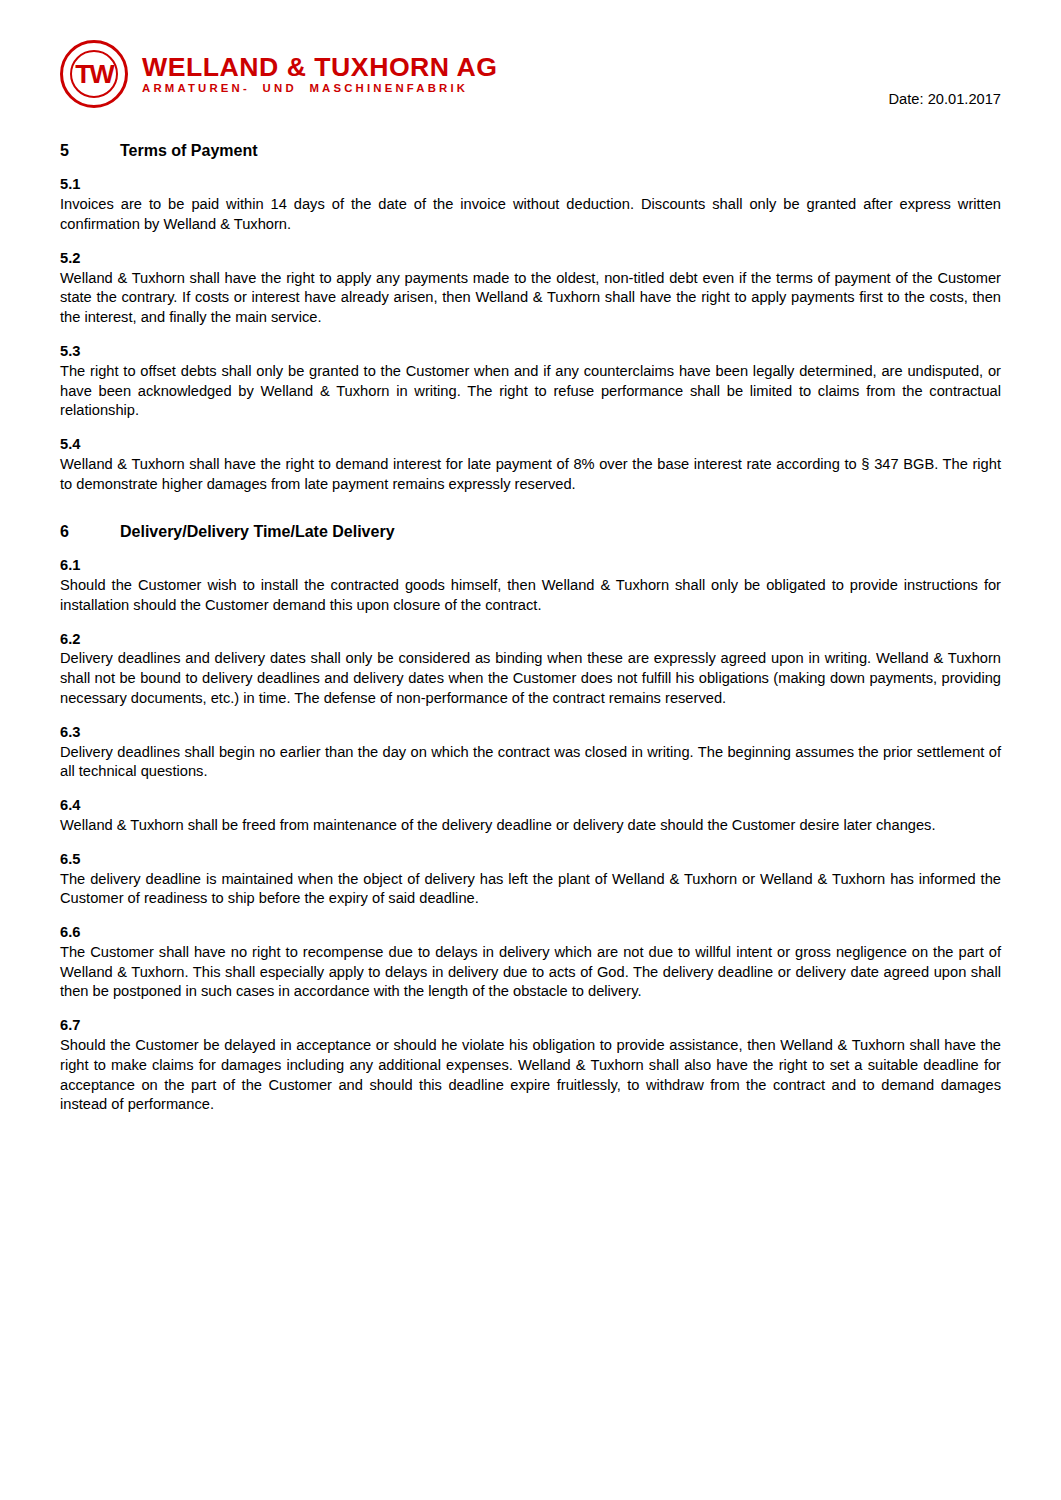TW
WELLAND & TUXHORN AG
ARMATUREN- UND MASCHINENFABRIK
Date: 20.01.2017
5 Terms of Payment
5.1
Invoices are to be paid within 14 days of the date of the invoice without deduction. Discounts shall only be granted after express written confirmation by Welland & Tuxhorn.
5.2
Welland & Tuxhorn shall have the right to apply any payments made to the oldest, non-titled debt even if the terms of payment of the Customer state the contrary. If costs or interest have already arisen, then Welland & Tuxhorn shall have the right to apply payments first to the costs, then the interest, and finally the main service.
5.3
The right to offset debts shall only be granted to the Customer when and if any counterclaims have been legally determined, are undisputed, or have been acknowledged by Welland & Tuxhorn in writing. The right to refuse performance shall be limited to claims from the contractual relationship.
5.4
Welland & Tuxhorn shall have the right to demand interest for late payment of 8% over the base interest rate according to § 347 BGB. The right to demonstrate higher damages from late payment remains expressly reserved.
6 Delivery/Delivery Time/Late Delivery
6.1
Should the Customer wish to install the contracted goods himself, then Welland & Tuxhorn shall only be obligated to provide instructions for installation should the Customer demand this upon closure of the contract.
6.2
Delivery deadlines and delivery dates shall only be considered as binding when these are expressly agreed upon in writing. Welland & Tuxhorn shall not be bound to delivery deadlines and delivery dates when the Customer does not fulfill his obligations (making down payments, providing necessary documents, etc.) in time. The defense of non-performance of the contract remains reserved.
6.3
Delivery deadlines shall begin no earlier than the day on which the contract was closed in writing. The beginning assumes the prior settlement of all technical questions.
6.4
Welland & Tuxhorn shall be freed from maintenance of the delivery deadline or delivery date should the Customer desire later changes.
6.5
The delivery deadline is maintained when the object of delivery has left the plant of Welland & Tuxhorn or Welland & Tuxhorn has informed the Customer of readiness to ship before the expiry of said deadline.
6.6
The Customer shall have no right to recompense due to delays in delivery which are not due to willful intent or gross negligence on the part of Welland & Tuxhorn. This shall especially apply to delays in delivery due to acts of God. The delivery deadline or delivery date agreed upon shall then be postponed in such cases in accordance with the length of the obstacle to delivery.
6.7
Should the Customer be delayed in acceptance or should he violate his obligation to provide assistance, then Welland & Tuxhorn shall have the right to make claims for damages including any additional expenses. Welland & Tuxhorn shall also have the right to set a suitable deadline for acceptance on the part of the Customer and should this deadline expire fruitlessly, to withdraw from the contract and to demand damages instead of performance.